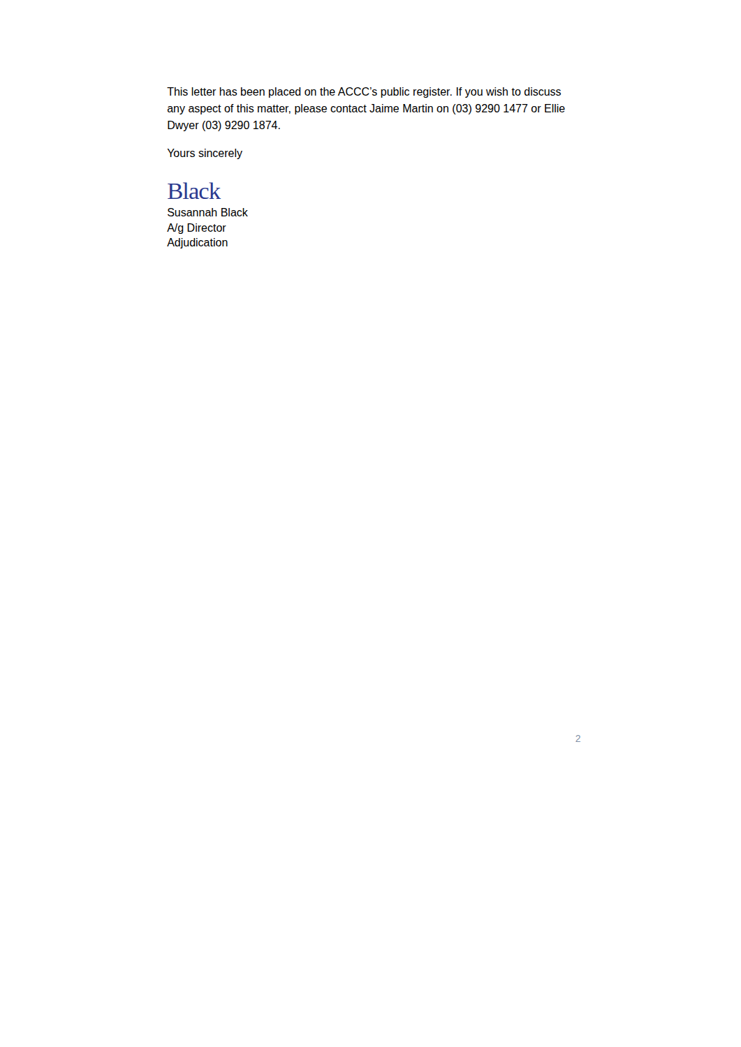This letter has been placed on the ACCC’s public register. If you wish to discuss any aspect of this matter, please contact Jaime Martin on (03) 9290 1477 or Ellie Dwyer (03) 9290 1874.
Yours sincerely
Black
Susannah Black
A/g Director
Adjudication
2